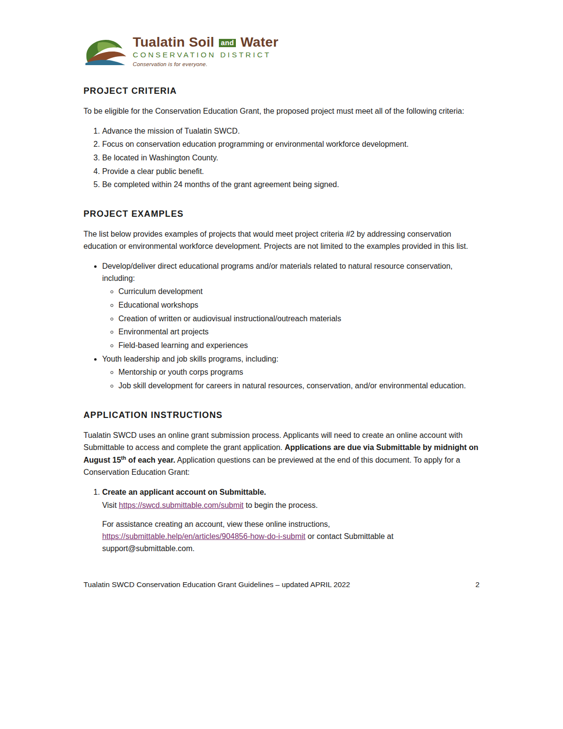Tualatin Soil and Water
CONSERVATION DISTRICT
Conservation is for everyone.
PROJECT CRITERIA
To be eligible for the Conservation Education Grant, the proposed project must meet all of the following criteria:
Advance the mission of Tualatin SWCD.
Focus on conservation education programming or environmental workforce development.
Be located in Washington County.
Provide a clear public benefit.
Be completed within 24 months of the grant agreement being signed.
PROJECT EXAMPLES
The list below provides examples of projects that would meet project criteria #2 by addressing conservation education or environmental workforce development. Projects are not limited to the examples provided in this list.
Develop/deliver direct educational programs and/or materials related to natural resource conservation, including:
Curriculum development
Educational workshops
Creation of written or audiovisual instructional/outreach materials
Environmental art projects
Field-based learning and experiences
Youth leadership and job skills programs, including:
Mentorship or youth corps programs
Job skill development for careers in natural resources, conservation, and/or environmental education.
APPLICATION INSTRUCTIONS
Tualatin SWCD uses an online grant submission process. Applicants will need to create an online account with Submittable to access and complete the grant application. Applications are due via Submittable by midnight on August 15th of each year. Application questions can be previewed at the end of this document. To apply for a Conservation Education Grant:
Create an applicant account on Submittable.
Visit https://swcd.submittable.com/submit to begin the process.
For assistance creating an account, view these online instructions, https://submittable.help/en/articles/904856-how-do-i-submit or contact Submittable at support@submittable.com.
Tualatin SWCD Conservation Education Grant Guidelines – updated APRIL 2022 2